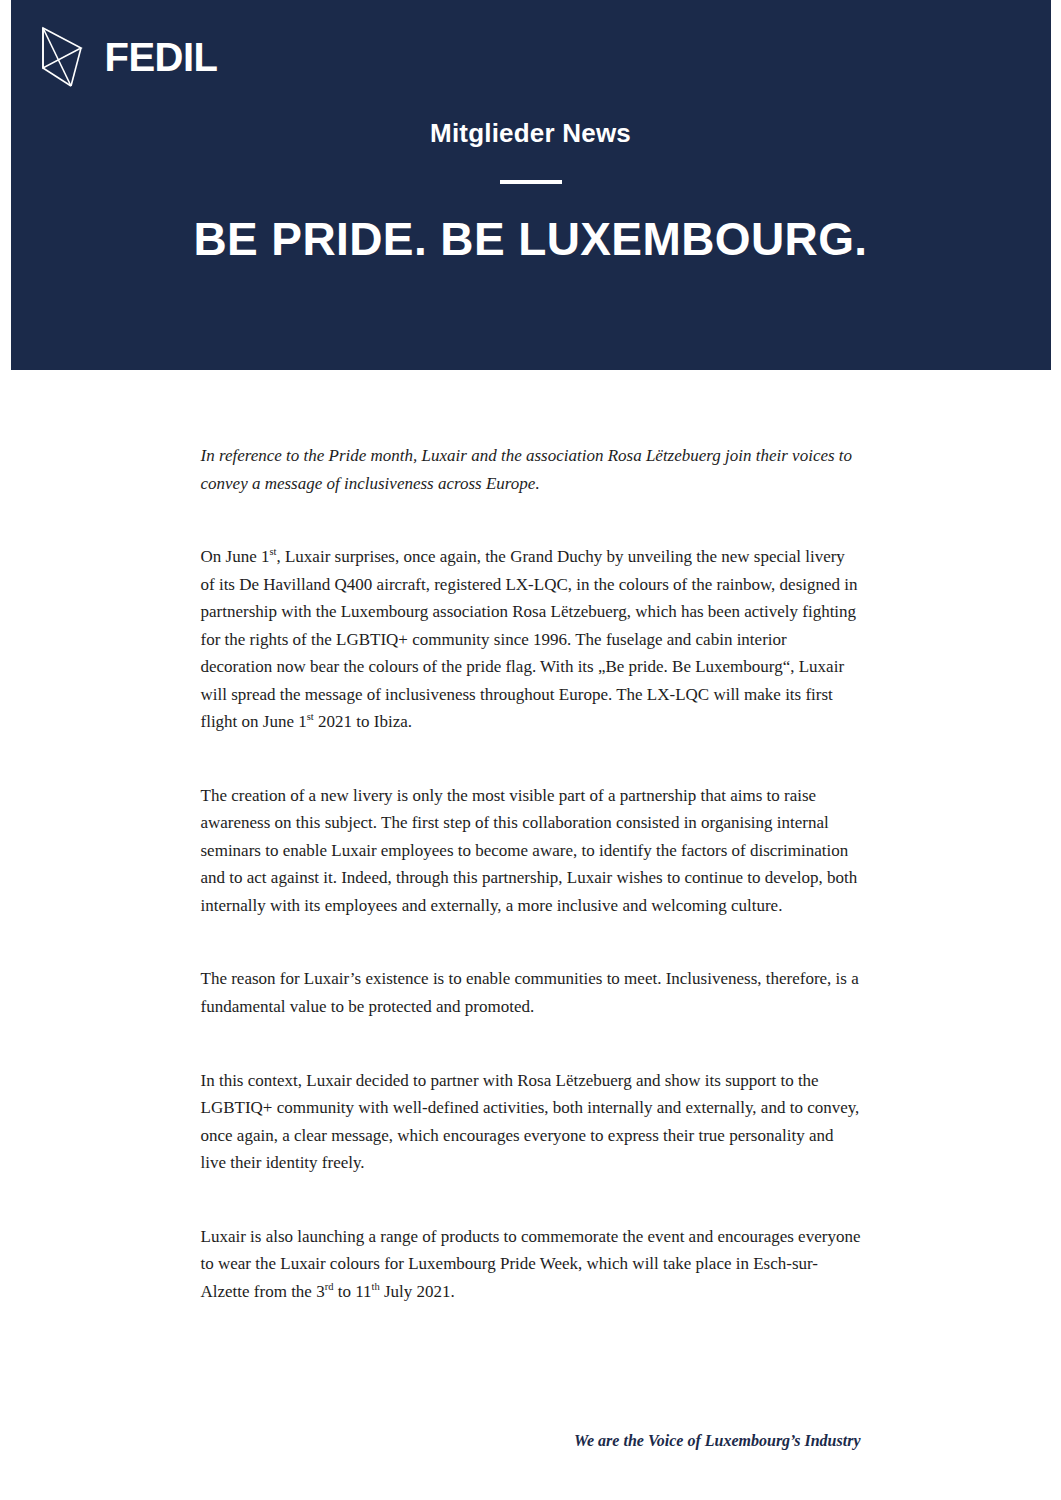FEDIL
Mitglieder News
Be Pride. Be Luxembourg.
In reference to the Pride month, Luxair and the association Rosa Lëtzebuerg join their voices to convey a message of inclusiveness across Europe.
On June 1st, Luxair surprises, once again, the Grand Duchy by unveiling the new special livery of its De Havilland Q400 aircraft, registered LX-LQC, in the colours of the rainbow, designed in partnership with the Luxembourg association Rosa Lëtzebuerg, which has been actively fighting for the rights of the LGBTIQ+ community since 1996. The fuselage and cabin interior decoration now bear the colours of the pride flag. With its „Be pride. Be Luxembourg“, Luxair will spread the message of inclusiveness throughout Europe. The LX-LQC will make its first flight on June 1st 2021 to Ibiza.
The creation of a new livery is only the most visible part of a partnership that aims to raise awareness on this subject. The first step of this collaboration consisted in organising internal seminars to enable Luxair employees to become aware, to identify the factors of discrimination and to act against it. Indeed, through this partnership, Luxair wishes to continue to develop, both internally with its employees and externally, a more inclusive and welcoming culture.
The reason for Luxair’s existence is to enable communities to meet. Inclusiveness, therefore, is a fundamental value to be protected and promoted.
In this context, Luxair decided to partner with Rosa Lëtzebuerg and show its support to the LGBTIQ+ community with well-defined activities, both internally and externally, and to convey, once again, a clear message, which encourages everyone to express their true personality and live their identity freely.
Luxair is also launching a range of products to commemorate the event and encourages everyone to wear the Luxair colours for Luxembourg Pride Week, which will take place in Esch-sur-Alzette from the 3rd to 11th July 2021.
We are the Voice of Luxembourg’s Industry